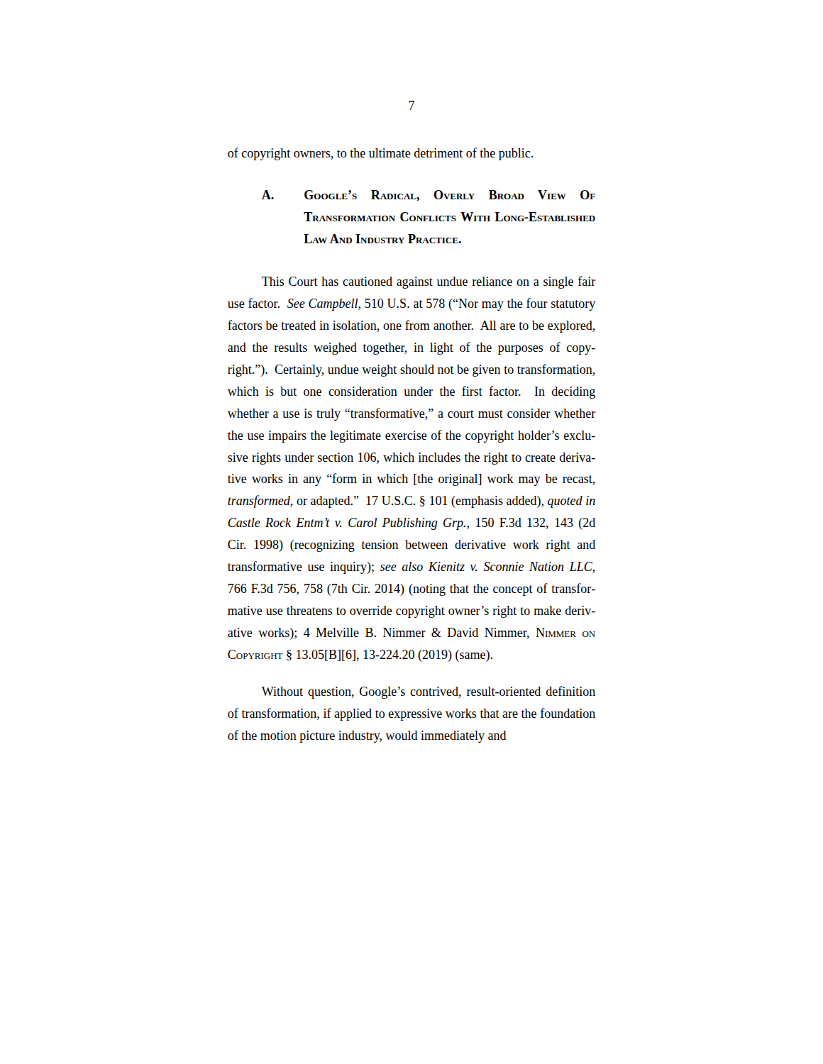7
of copyright owners, to the ultimate detriment of the public.
A.
Google’s Radical, Overly Broad View Of Transformation Conflicts With Long-Established Law And Industry Practice.
This Court has cautioned against undue reliance on a single fair use factor. See Campbell, 510 U.S. at 578 (“Nor may the four statutory factors be treated in isolation, one from another. All are to be explored, and the results weighed together, in light of the purposes of copyright.”). Certainly, undue weight should not be given to transformation, which is but one consideration under the first factor. In deciding whether a use is truly “transformative,” a court must consider whether the use impairs the legitimate exercise of the copyright holder’s exclusive rights under section 106, which includes the right to create derivative works in any “form in which [the original] work may be recast, transformed, or adapted.” 17 U.S.C. § 101 (emphasis added), quoted in Castle Rock Entm’t v. Carol Publishing Grp., 150 F.3d 132, 143 (2d Cir. 1998) (recognizing tension between derivative work right and transformative use inquiry); see also Kienitz v. Sconnie Nation LLC, 766 F.3d 756, 758 (7th Cir. 2014) (noting that the concept of transformative use threatens to override copyright owner’s right to make derivative works); 4 Melville B. Nimmer & David Nimmer, Nimmer on Copyright § 13.05[B][6], 13-224.20 (2019) (same).
Without question, Google’s contrived, result-oriented definition of transformation, if applied to expressive works that are the foundation of the motion picture industry, would immediately and